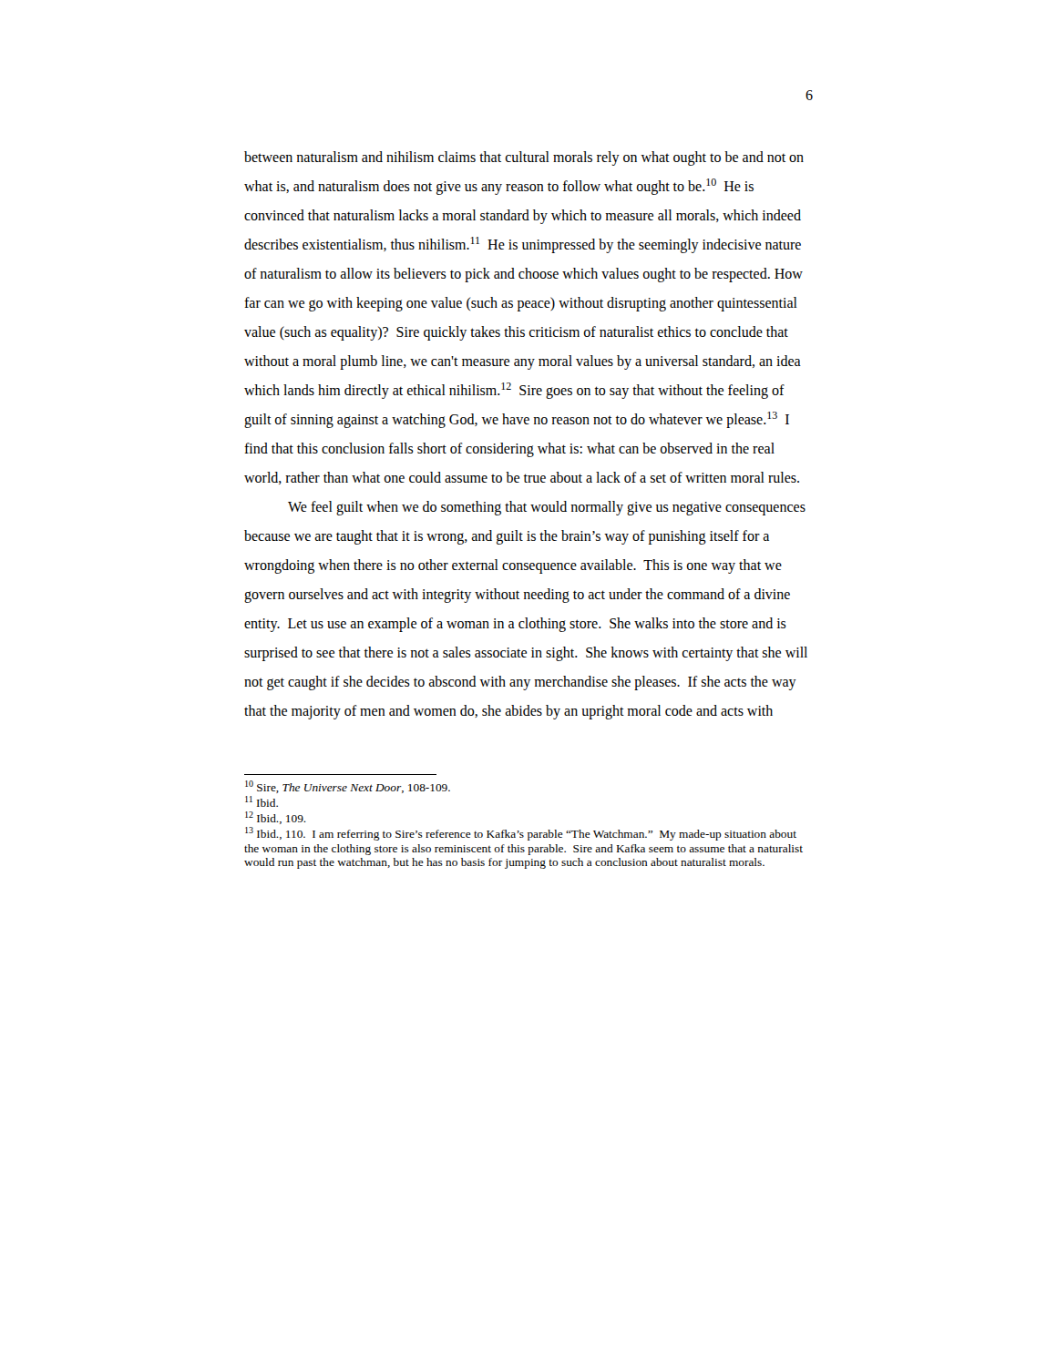6
between naturalism and nihilism claims that cultural morals rely on what ought to be and not on what is, and naturalism does not give us any reason to follow what ought to be.10 He is convinced that naturalism lacks a moral standard by which to measure all morals, which indeed describes existentialism, thus nihilism.11 He is unimpressed by the seemingly indecisive nature of naturalism to allow its believers to pick and choose which values ought to be respected. How far can we go with keeping one value (such as peace) without disrupting another quintessential value (such as equality)? Sire quickly takes this criticism of naturalist ethics to conclude that without a moral plumb line, we can't measure any moral values by a universal standard, an idea which lands him directly at ethical nihilism.12 Sire goes on to say that without the feeling of guilt of sinning against a watching God, we have no reason not to do whatever we please.13 I find that this conclusion falls short of considering what is: what can be observed in the real world, rather than what one could assume to be true about a lack of a set of written moral rules.
We feel guilt when we do something that would normally give us negative consequences because we are taught that it is wrong, and guilt is the brain’s way of punishing itself for a wrongdoing when there is no other external consequence available. This is one way that we govern ourselves and act with integrity without needing to act under the command of a divine entity. Let us use an example of a woman in a clothing store. She walks into the store and is surprised to see that there is not a sales associate in sight. She knows with certainty that she will not get caught if she decides to abscond with any merchandise she pleases. If she acts the way that the majority of men and women do, she abides by an upright moral code and acts with
10 Sire, The Universe Next Door, 108-109.
11 Ibid.
12 Ibid., 109.
13 Ibid., 110. I am referring to Sire’s reference to Kafka’s parable “The Watchman.” My made-up situation about the woman in the clothing store is also reminiscent of this parable. Sire and Kafka seem to assume that a naturalist would run past the watchman, but he has no basis for jumping to such a conclusion about naturalist morals.